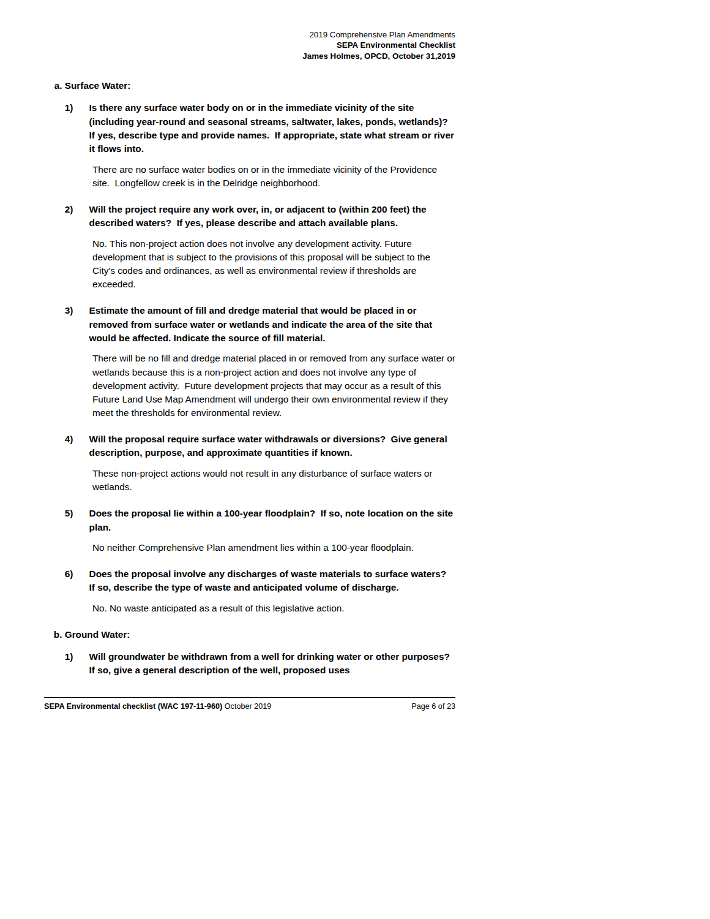2019 Comprehensive Plan Amendments
SEPA Environmental Checklist
James Holmes, OPCD, October 31,2019
Surface Water:
1) Is there any surface water body on or in the immediate vicinity of the site (including year-round and seasonal streams, saltwater, lakes, ponds, wetlands)? If yes, describe type and provide names. If appropriate, state what stream or river it flows into.
There are no surface water bodies on or in the immediate vicinity of the Providence site. Longfellow creek is in the Delridge neighborhood.
2) Will the project require any work over, in, or adjacent to (within 200 feet) the described waters? If yes, please describe and attach available plans.
No. This non-project action does not involve any development activity. Future development that is subject to the provisions of this proposal will be subject to the City's codes and ordinances, as well as environmental review if thresholds are exceeded.
3) Estimate the amount of fill and dredge material that would be placed in or removed from surface water or wetlands and indicate the area of the site that would be affected. Indicate the source of fill material.
There will be no fill and dredge material placed in or removed from any surface water or wetlands because this is a non-project action and does not involve any type of development activity. Future development projects that may occur as a result of this Future Land Use Map Amendment will undergo their own environmental review if they meet the thresholds for environmental review.
4) Will the proposal require surface water withdrawals or diversions? Give general description, purpose, and approximate quantities if known.
These non-project actions would not result in any disturbance of surface waters or wetlands.
5) Does the proposal lie within a 100-year floodplain? If so, note location on the site plan.
No neither Comprehensive Plan amendment lies within a 100-year floodplain.
6) Does the proposal involve any discharges of waste materials to surface waters? If so, describe the type of waste and anticipated volume of discharge.
No. No waste anticipated as a result of this legislative action.
Ground Water:
1) Will groundwater be withdrawn from a well for drinking water or other purposes? If so, give a general description of the well, proposed uses
SEPA Environmental checklist (WAC 197-11-960) October 2019
Page 6 of 23